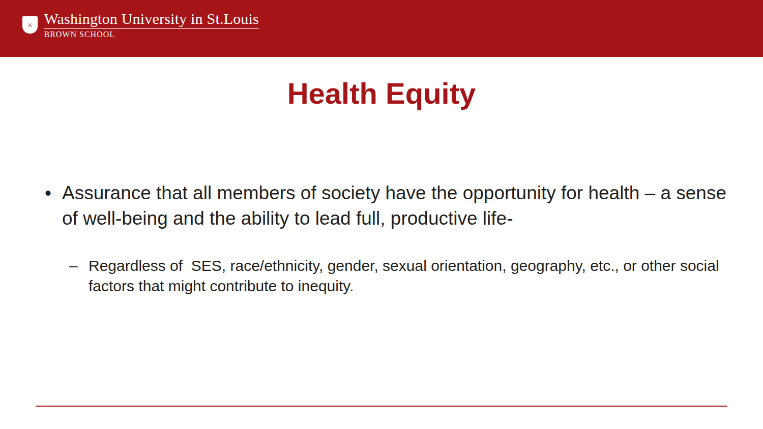⚔
Washington University in St.Louis
Brown School
Health Equity
Assurance that all members of society have the opportunity for health – a sense of well-being and the ability to lead full, productive life-
Regardless of SES, race/ethnicity, gender, sexual orientation, geography, etc., or other social factors that might contribute to inequity.